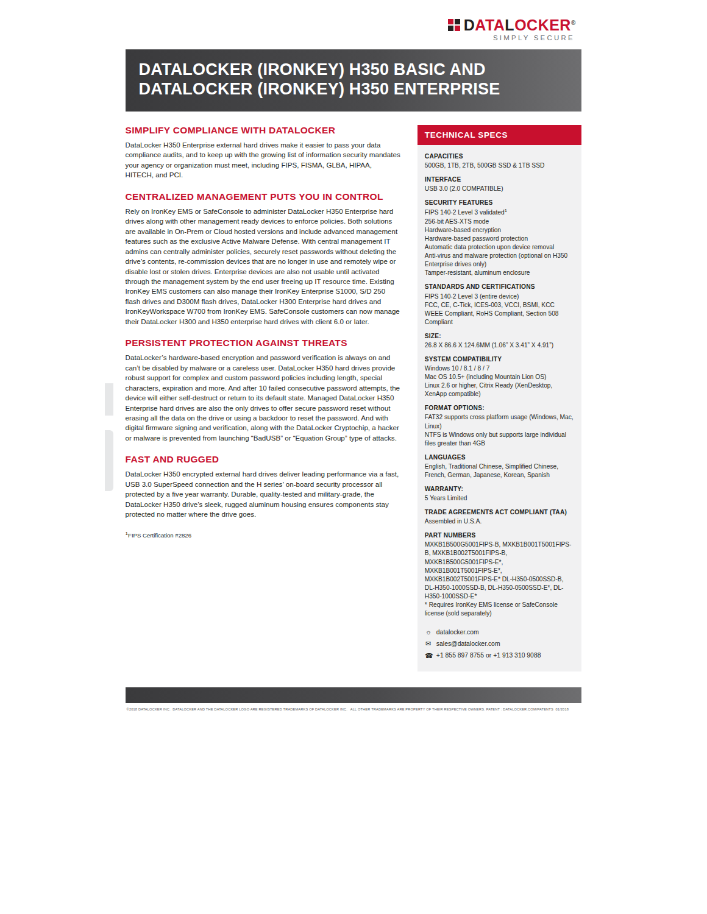DATALOCKER®
SIMPLY SECURE
DATALOCKER (IRONKEY) H350 BASIC AND
DATALOCKER (IRONKEY) H350 ENTERPRISE
Simplify Compliance with DataLocker
DataLocker H350 Enterprise external hard drives make it easier to pass your data compliance audits, and to keep up with the growing list of information security mandates your agency or organization must meet, including FIPS, FISMA, GLBA, HIPAA, HITECH, and PCI.
Centralized Management Puts You in Control
Rely on IronKey EMS or SafeConsole to administer DataLocker H350 Enterprise hard drives along with other management ready devices to enforce policies. Both solutions are available in On-Prem or Cloud hosted versions and include advanced management features such as the exclusive Active Malware Defense. With central management IT admins can centrally administer policies, securely reset passwords without deleting the drive’s contents, re-commission devices that are no longer in use and remotely wipe or disable lost or stolen drives. Enterprise devices are also not usable until activated through the management system by the end user freeing up IT resource time. Existing IronKey EMS customers can also manage their IronKey Enterprise S1000, S/D 250 flash drives and D300M flash drives, DataLocker H300 Enterprise hard drives and IronKeyWorkspace W700 from IronKey EMS. SafeConsole customers can now manage their DataLocker H300 and H350 enterprise hard drives with client 6.0 or later.
Persistent Protection Against Threats
DataLocker’s hardware-based encryption and password verification is always on and can’t be disabled by malware or a careless user. DataLocker H350 hard drives provide robust support for complex and custom password policies including length, special characters, expiration and more. And after 10 failed consecutive password attempts, the device will either self-destruct or return to its default state. Managed DataLocker H350 Enterprise hard drives are also the only drives to offer secure password reset without erasing all the data on the drive or using a backdoor to reset the password. And with digital firmware signing and verification, along with the DataLocker Cryptochip, a hacker or malware is prevented from launching “BadUSB” or “Equation Group” type of attacks.
Fast and Rugged
DataLocker H350 encrypted external hard drives deliver leading performance via a fast, USB 3.0 SuperSpeed connection and the H series’ on-board security processor all protected by a five year warranty. Durable, quality-tested and military-grade, the DataLocker H350 drive’s sleek, rugged aluminum housing ensures components stay protected no matter where the drive goes.
1FIPS Certification #2826
TECHNICAL SPECS
Capacities
500GB, 1TB, 2TB, 500GB SSD & 1TB SSD
Interface
USB 3.0 (2.0 COMPATIBLE)
Security Features
FIPS 140-2 Level 3 validated1
256-bit AES-XTS mode
Hardware-based encryption
Hardware-based password protection
Automatic data protection upon device removal
Anti-virus and malware protection (optional on H350 Enterprise drives only)
Tamper-resistant, aluminum enclosure
Standards and Certifications
FIPS 140-2 Level 3 (entire device)
FCC, CE, C-Tick, ICES-003, VCCI, BSMI, KCC WEEE Compliant, RoHS Compliant, Section 508 Compliant
Size:
26.8 X 86.6 X 124.6MM (1.06” X 3.41” X 4.91”)
System Compatibility
Windows 10 / 8.1 / 8 / 7
Mac OS 10.5+ (including Mountain Lion OS)
Linux 2.6 or higher, Citrix Ready (XenDesktop, XenApp compatible)
Format Options:
FAT32 supports cross platform usage (Windows, Mac, Linux)
NTFS is Windows only but supports large individual files greater than 4GB
Languages
English, Traditional Chinese, Simplified Chinese, French, German, Japanese, Korean, Spanish
Warranty:
5 Years Limited
Trade Agreements Act Compliant (TAA)
Assembled in U.S.A.
Part Numbers
MXKB1B500G5001FIPS-B, MXKB1B001T5001FIPS-B, MXKB1B002T5001FIPS-B,
MXKB1B500G5001FIPS-E*,
MXKB1B001T5001FIPS-E*,
MXKB1B002T5001FIPS-E* DL-H350-0500SSD-B, DL-H350-1000SSD-B, DL-H350-0500SSD-E*, DL-H350-1000SSD-E*
* Requires IronKey EMS license or SafeConsole license (sold separately)
☼datalocker.com
✉sales@datalocker.com
☎+1 855 897 8755 or +1 913 310 9088
©2018 DataLocker Inc. DataLocker and the DataLocker logo are registered trademarks of DataLocker Inc. All other trademarks are property of their respective owners. Patent : datalocker.com/patents 01/2018